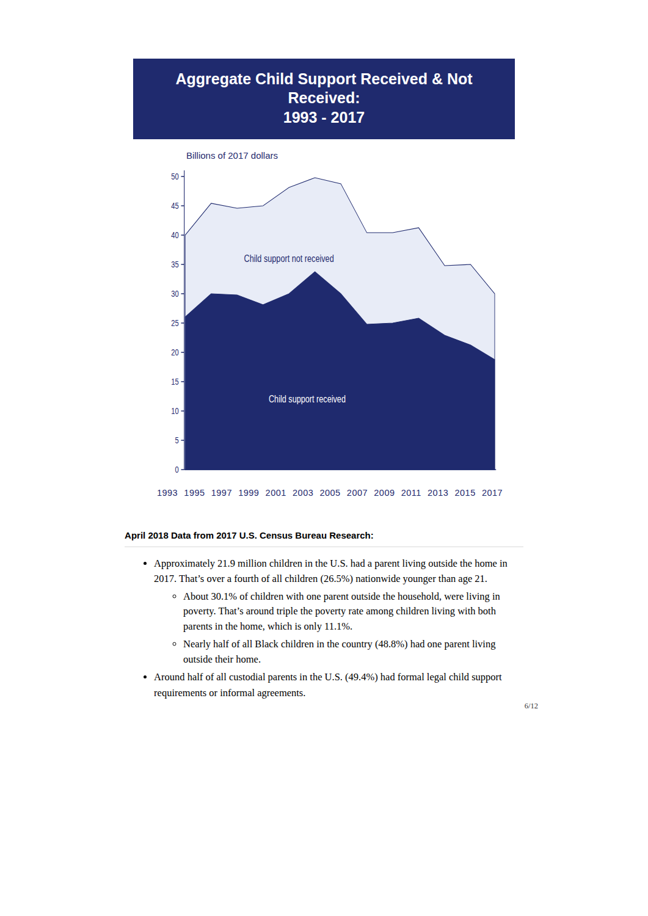Aggregate Child Support Received & Not Received:
1993 - 2017
Billions of 2017 dollars
50 45 40 35 30 25 20 15 10 5 0 Child support not received Child support received
1993199519971999200120032005200720092011201320152017
April 2018 Data from 2017 U.S. Census Bureau Research:
Approximately 21.9 million children in the U.S. had a parent living outside the home in 2017. That’s over a fourth of all children (26.5%) nationwide younger than age 21.
About 30.1% of children with one parent outside the household, were living in poverty. That’s around triple the poverty rate among children living with both parents in the home, which is only 11.1%.
Nearly half of all Black children in the country (48.8%) had one parent living outside their home.
Around half of all custodial parents in the U.S. (49.4%) had formal legal child support requirements or informal agreements.
6/12